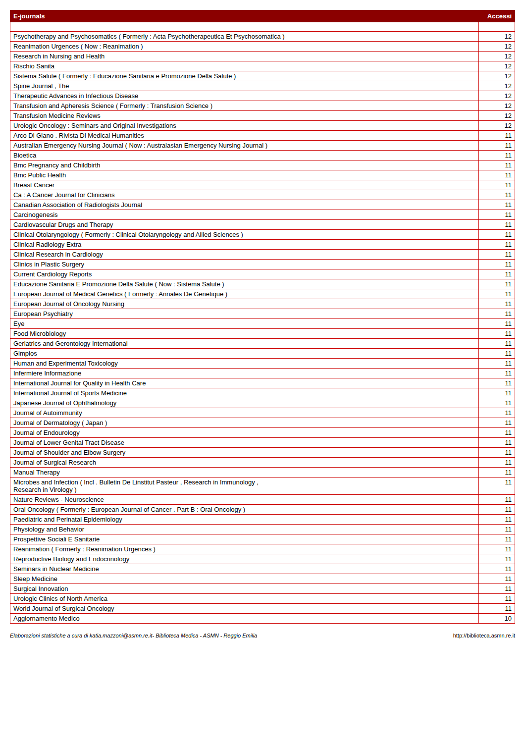| E-journals | Accessi |
| --- | --- |
| Psychotherapy and Psychosomatics ( Formerly : Acta Psychotherapeutica Et Psychosomatica ) | 12 |
| Reanimation Urgences ( Now : Reanimation ) | 12 |
| Research in Nursing and Health | 12 |
| Rischio Sanita | 12 |
| Sistema Salute ( Formerly : Educazione Sanitaria e Promozione Della Salute ) | 12 |
| Spine Journal , The | 12 |
| Therapeutic Advances in Infectious Disease | 12 |
| Transfusion and Apheresis Science ( Formerly : Transfusion Science ) | 12 |
| Transfusion Medicine Reviews | 12 |
| Urologic Oncology : Seminars and Original Investigations | 12 |
| Arco Di Giano . Rivista Di Medical Humanities | 11 |
| Australian Emergency Nursing Journal ( Now : Australasian Emergency Nursing Journal ) | 11 |
| Bioetica | 11 |
| Bmc Pregnancy and Childbirth | 11 |
| Bmc Public Health | 11 |
| Breast Cancer | 11 |
| Ca : A Cancer Journal for Clinicians | 11 |
| Canadian Association of Radiologists Journal | 11 |
| Carcinogenesis | 11 |
| Cardiovascular Drugs and Therapy | 11 |
| Clinical Otolaryngology ( Formerly : Clinical Otolaryngology and Allied Sciences ) | 11 |
| Clinical Radiology Extra | 11 |
| Clinical Research in Cardiology | 11 |
| Clinics in Plastic Surgery | 11 |
| Current Cardiology Reports | 11 |
| Educazione Sanitaria E Promozione Della Salute ( Now : Sistema Salute ) | 11 |
| European Journal of Medical Genetics ( Formerly : Annales De Genetique ) | 11 |
| European Journal of Oncology Nursing | 11 |
| European Psychiatry | 11 |
| Eye | 11 |
| Food Microbiology | 11 |
| Geriatrics and Gerontology International | 11 |
| Gimpios | 11 |
| Human and Experimental Toxicology | 11 |
| Infermiere Informazione | 11 |
| International Journal for Quality in Health Care | 11 |
| International Journal of Sports Medicine | 11 |
| Japanese Journal of Ophthalmology | 11 |
| Journal of Autoimmunity | 11 |
| Journal of Dermatology ( Japan ) | 11 |
| Journal of Endourology | 11 |
| Journal of Lower Genital Tract Disease | 11 |
| Journal of Shoulder and Elbow Surgery | 11 |
| Journal of Surgical Research | 11 |
| Manual Therapy | 11 |
| Microbes and Infection ( Incl . Bulletin De Linstitut Pasteur , Research in Immunology , Research in Virology ) | 11 |
| Nature Reviews - Neuroscience | 11 |
| Oral Oncology ( Formerly : European Journal of Cancer . Part B : Oral Oncology ) | 11 |
| Paediatric and Perinatal Epidemiology | 11 |
| Physiology and Behavior | 11 |
| Prospettive Sociali E Sanitarie | 11 |
| Reanimation ( Formerly : Reanimation Urgences ) | 11 |
| Reproductive Biology and Endocrinology | 11 |
| Seminars in Nuclear Medicine | 11 |
| Sleep Medicine | 11 |
| Surgical Innovation | 11 |
| Urologic Clinics of North America | 11 |
| World Journal of Surgical Oncology | 11 |
| Aggiornamento Medico | 10 |
Elaborazioni statistiche a cura di katia.mazzoni@asmn.re.it- Biblioteca Medica - ASMN - Reggio Emilia
http://biblioteca.asmn.re.it